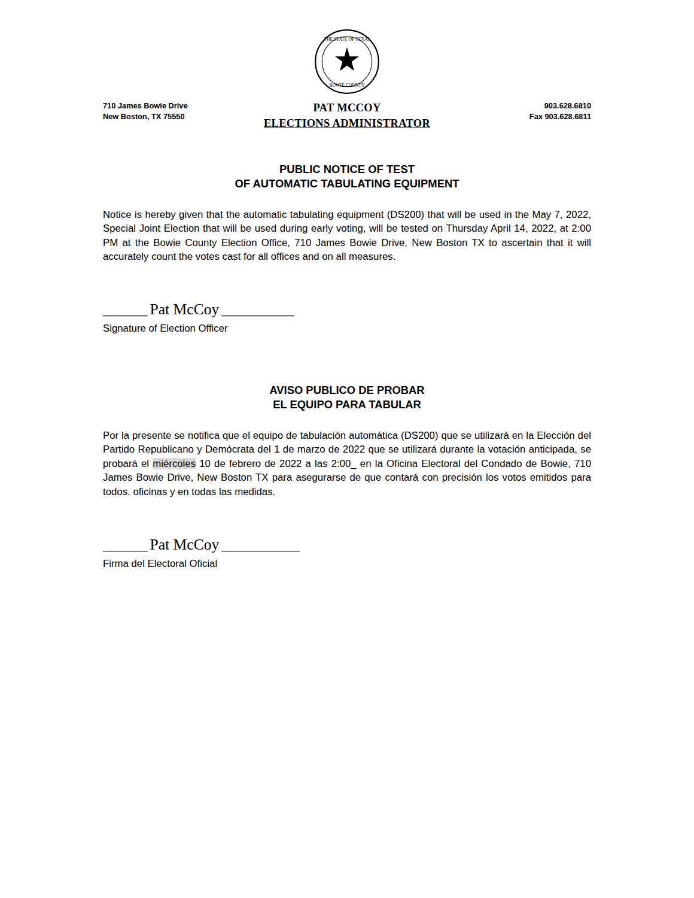710 James Bowie Drive
New Boston, TX 75550
PAT MCCOY
ELECTIONS ADMINISTRATOR
903.628.6810
Fax 903.628.6811
PUBLIC NOTICE OF TEST
OF AUTOMATIC TABULATING EQUIPMENT
Notice is hereby given that the automatic tabulating equipment (DS200) that will be used in the May 7, 2022, Special Joint Election that will be used during early voting, will be tested on Thursday April 14, 2022, at 2:00 PM at the Bowie County Election Office, 710 James Bowie Drive, New Boston TX to ascertain that it will accurately count the votes cast for all offices and on all measures.
________Pat McCoy_____________
Signature of Election Officer
AVISO PUBLICO DE PROBAR
EL EQUIPO PARA TABULAR
Por la presente se notifica que el equipo de tabulación automática (DS200) que se utilizará en la Elección del Partido Republicano y Demócrata del 1 de marzo de 2022 que se utilizará durante la votación anticipada, se probará el miércoles 10 de febrero de 2022 a las 2:00_ en la Oficina Electoral del Condado de Bowie, 710 James Bowie Drive, New Boston TX para asegurarse de que contará con precisión los votos emitidos para todos. oficinas y en todas las medidas.
________Pat McCoy______________
Firma del Electoral Oficial